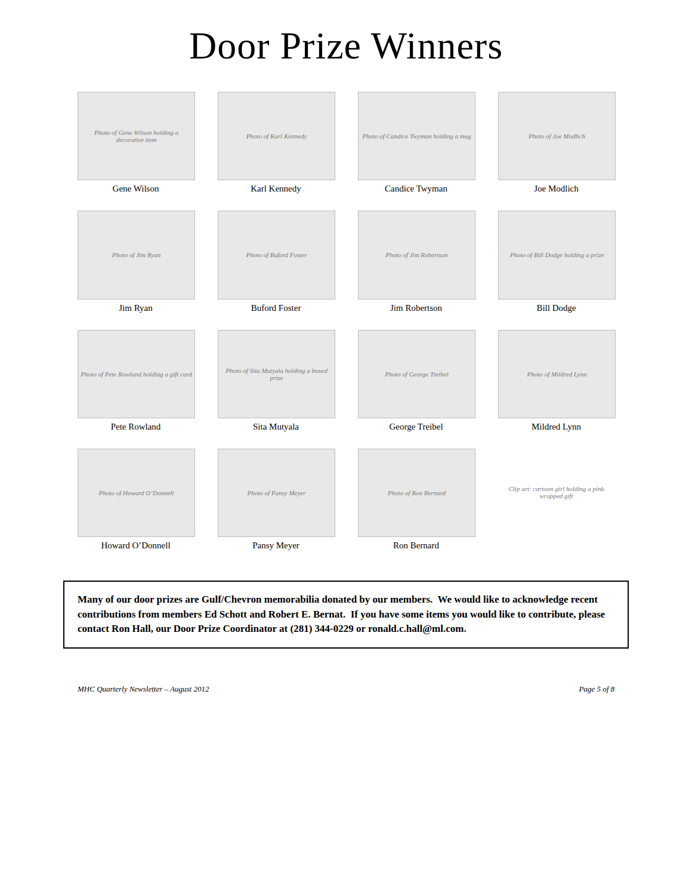Door Prize Winners
Photo of Gene Wilson holding a decorative item
Gene Wilson
Photo of Karl Kennedy
Karl Kennedy
Photo of Candice Twyman holding a mug
Candice Twyman
Photo of Joe Modlich
Joe Modlich
Photo of Jim Ryan
Jim Ryan
Photo of Buford Foster
Buford Foster
Photo of Jim Robertson
Jim Robertson
Photo of Bill Dodge holding a prize
Bill Dodge
Photo of Pete Rowland holding a gift card
Pete Rowland
Photo of Sita Mutyala holding a boxed prize
Sita Mutyala
Photo of George Treibel
George Treibel
Photo of Mildred Lynn
Mildred Lynn
Photo of Howard O’Donnell
Howard O’Donnell
Photo of Pansy Meyer
Pansy Meyer
Photo of Ron Bernard
Ron Bernard
Clip art: cartoon girl holding a pink wrapped gift
Many of our door prizes are Gulf/Chevron memorabilia donated by our members. We would like to acknowledge recent contributions from members Ed Schott and Robert E. Bernat. If you have some items you would like to contribute, please contact Ron Hall, our Door Prize Coordinator at (281) 344-0229 or ronald.c.hall@ml.com.
MHC Quarterly Newsletter – August 2012
Page 5 of 8